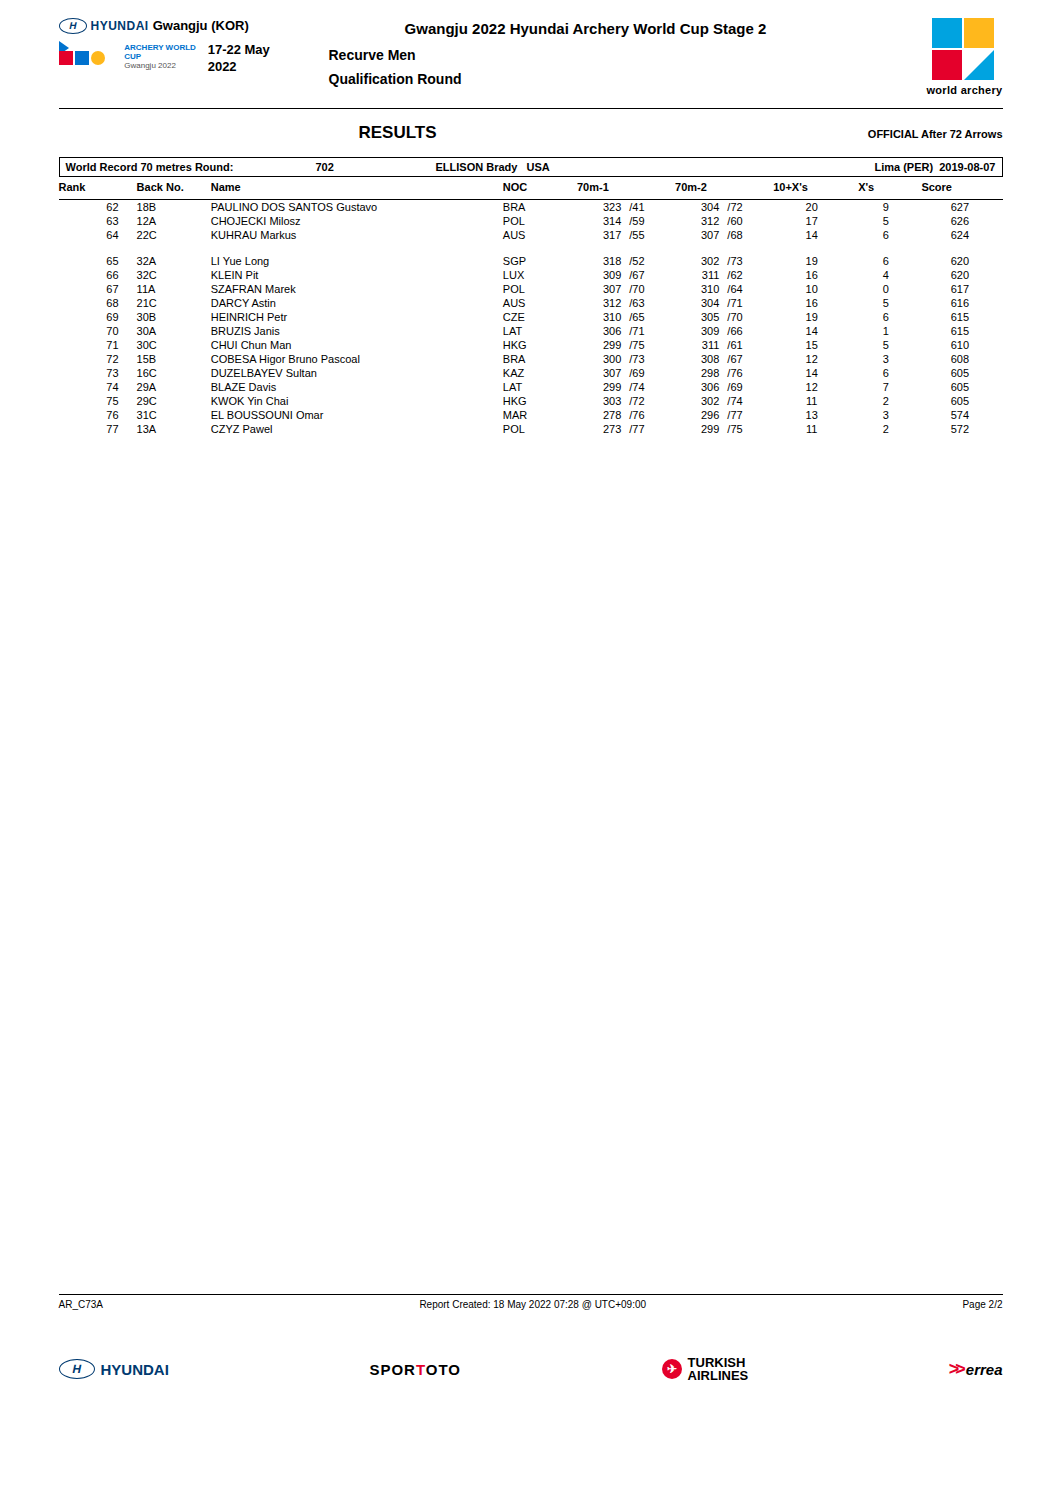HYUNDAI Gwangju (KOR)
ARCHERY WORLD CUP
Gwangju 2022
17-22 May 2022
Gwangju 2022 Hyundai Archery World Cup Stage 2
Recurve Men
Qualification Round
world archery
RESULTS
OFFICIAL After 72 Arrows
World Record 70 metres Round:
702
ELLISON Brady USA
Lima (PER) 2019-08-07
| Rank | Back No. | Name | NOC | 70m-1 | 70m-2 | 10+X's | X's | Score |
| --- | --- | --- | --- | --- | --- | --- | --- | --- |
| 62 | 18B | PAULINO DOS SANTOS Gustavo | BRA | 323 | /41 | 304 | /72 | 20 | 9 | 627 |
| 63 | 12A | CHOJECKI Milosz | POL | 314 | /59 | 312 | /60 | 17 | 5 | 626 |
| 64 | 22C | KUHRAU Markus | AUS | 317 | /55 | 307 | /68 | 14 | 6 | 624 |
| 65 | 32A | LI Yue Long | SGP | 318 | /52 | 302 | /73 | 19 | 6 | 620 |
| 66 | 32C | KLEIN Pit | LUX | 309 | /67 | 311 | /62 | 16 | 4 | 620 |
| 67 | 11A | SZAFRAN Marek | POL | 307 | /70 | 310 | /64 | 10 | 0 | 617 |
| 68 | 21C | DARCY Astin | AUS | 312 | /63 | 304 | /71 | 16 | 5 | 616 |
| 69 | 30B | HEINRICH Petr | CZE | 310 | /65 | 305 | /70 | 19 | 6 | 615 |
| 70 | 30A | BRUZIS Janis | LAT | 306 | /71 | 309 | /66 | 14 | 1 | 615 |
| 71 | 30C | CHUI Chun Man | HKG | 299 | /75 | 311 | /61 | 15 | 5 | 610 |
| 72 | 15B | COBESA Higor Bruno Pascoal | BRA | 300 | /73 | 308 | /67 | 12 | 3 | 608 |
| 73 | 16C | DUZELBAYEV Sultan | KAZ | 307 | /69 | 298 | /76 | 14 | 6 | 605 |
| 74 | 29A | BLAZE Davis | LAT | 299 | /74 | 306 | /69 | 12 | 7 | 605 |
| 75 | 29C | KWOK Yin Chai | HKG | 303 | /72 | 302 | /74 | 11 | 2 | 605 |
| 76 | 31C | EL BOUSSOUNI Omar | MAR | 278 | /76 | 296 | /77 | 13 | 3 | 574 |
| 77 | 13A | CZYZ Pawel | POL | 273 | /77 | 299 | /75 | 11 | 2 | 572 |
AR_C73A
Report Created: 18 May 2022 07:28 @ UTC+09:00
Page 2/2
HYUNDAI
SPORTOTO
✈ TURKISH AIRLINES
>> errea